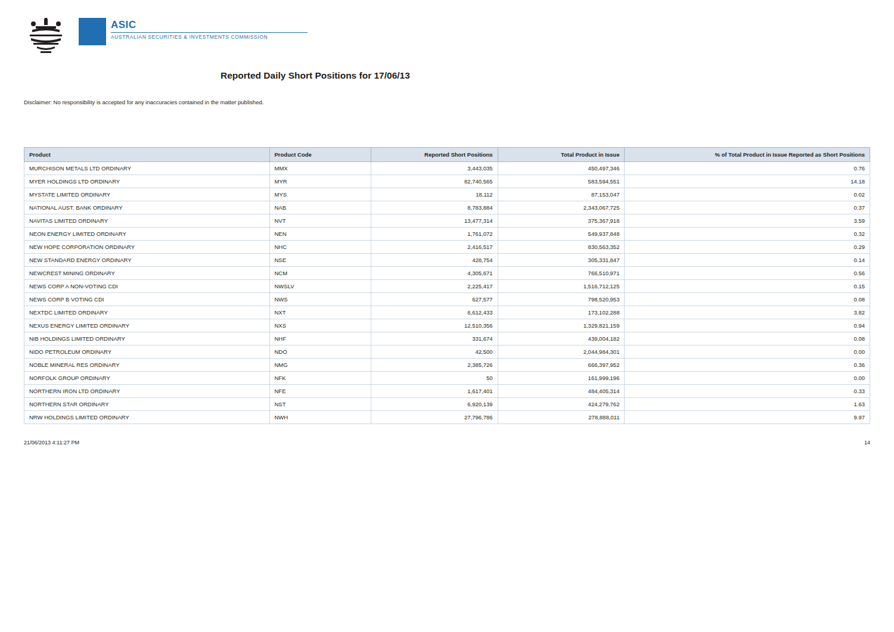ASIC
Australian Securities & Investments Commission
Reported Daily Short Positions for 17/06/13
Disclaimer: No responsibility is accepted for any inaccuracies contained in the matter published.
| Product | Product Code | Reported Short Positions | Total Product in Issue | % of Total Product in Issue Reported as Short Positions |
| --- | --- | --- | --- | --- |
| MURCHISON METALS LTD ORDINARY | MMX | 3,443,035 | 450,497,346 | 0.76 |
| MYER HOLDINGS LTD ORDINARY | MYR | 82,740,565 | 583,594,551 | 14.18 |
| MYSTATE LIMITED ORDINARY | MYS | 18,112 | 87,153,047 | 0.02 |
| NATIONAL AUST. BANK ORDINARY | NAB | 8,783,884 | 2,343,067,725 | 0.37 |
| NAVITAS LIMITED ORDINARY | NVT | 13,477,314 | 375,367,918 | 3.59 |
| NEON ENERGY LIMITED ORDINARY | NEN | 1,761,072 | 549,937,848 | 0.32 |
| NEW HOPE CORPORATION ORDINARY | NHC | 2,416,517 | 830,563,352 | 0.29 |
| NEW STANDARD ENERGY ORDINARY | NSE | 428,754 | 305,331,847 | 0.14 |
| NEWCREST MINING ORDINARY | NCM | 4,305,671 | 766,510,971 | 0.56 |
| NEWS CORP A NON-VOTING CDI | NWSLV | 2,225,417 | 1,516,712,125 | 0.15 |
| NEWS CORP B VOTING CDI | NWS | 627,577 | 798,520,953 | 0.08 |
| NEXTDC LIMITED ORDINARY | NXT | 6,612,433 | 173,102,288 | 3.82 |
| NEXUS ENERGY LIMITED ORDINARY | NXS | 12,510,356 | 1,329,821,159 | 0.94 |
| NIB HOLDINGS LIMITED ORDINARY | NHF | 331,674 | 439,004,182 | 0.08 |
| NIDO PETROLEUM ORDINARY | NDO | 42,500 | 2,044,984,301 | 0.00 |
| NOBLE MINERAL RES ORDINARY | NMG | 2,385,726 | 666,397,952 | 0.36 |
| NORFOLK GROUP ORDINARY | NFK | 50 | 161,999,196 | 0.00 |
| NORTHERN IRON LTD ORDINARY | NFE | 1,617,401 | 484,405,314 | 0.33 |
| NORTHERN STAR ORDINARY | NST | 6,920,139 | 424,279,762 | 1.63 |
| NRW HOLDINGS LIMITED ORDINARY | NWH | 27,796,786 | 278,888,011 | 9.97 |
21/06/2013 4:11:27 PM
14